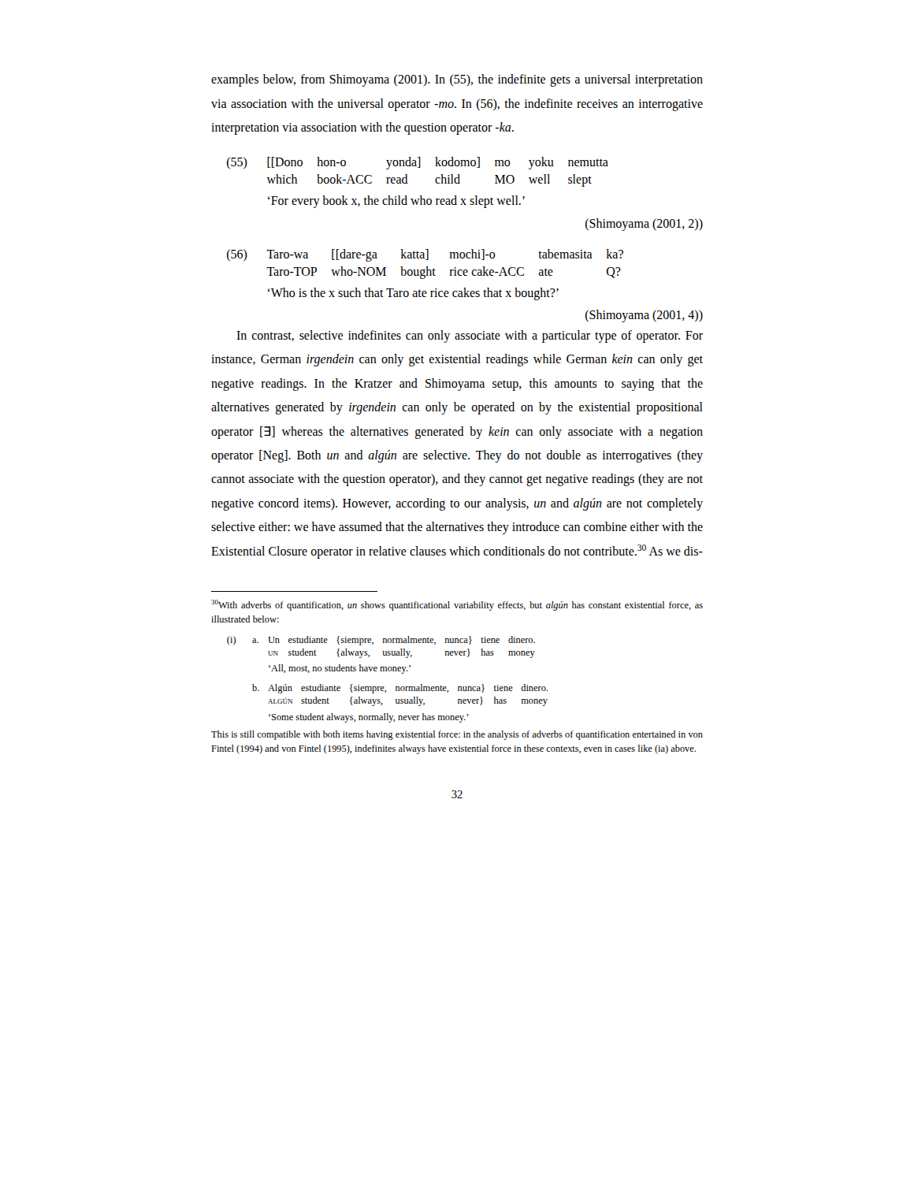examples below, from Shimoyama (2001). In (55), the indefinite gets a universal interpretation via association with the universal operator -mo. In (56), the indefinite receives an interrogative interpretation via association with the question operator -ka.
(55)
[[Dono
hon-o
yonda]
kodomo]
mo
yoku
nemutta
which
book-ACC
read
child
MO
well
slept
‘For every book x, the child who read x slept well.’
(Shimoyama (2001, 2))
(56)
Taro-wa
[[dare-ga
katta]
mochi]-o
tabemasita
ka?
Taro-TOP
who-NOM
bought
rice cake-ACC
ate
Q?
‘Who is the x such that Taro ate rice cakes that x bought?’
(Shimoyama (2001, 4))
In contrast, selective indefinites can only associate with a particular type of operator. For instance, German irgendein can only get existential readings while German kein can only get negative readings. In the Kratzer and Shimoyama setup, this amounts to saying that the alternatives generated by irgendein can only be operated on by the existential propositional operator [∃] whereas the alternatives generated by kein can only associate with a negation operator [Neg]. Both un and algún are selective. They do not double as interrogatives (they cannot associate with the question operator), and they cannot get negative readings (they are not negative concord items). However, according to our analysis, un and algún are not completely selective either: we have assumed that the alternatives they introduce can combine either with the Existential Closure operator in relative clauses which conditionals do not contribute.30 As we dis-
30With adverbs of quantification, un shows quantificational variability effects, but algún has constant existential force, as illustrated below:
(i)
a.
Un
estudiante
{siempre,
normalmente,
nunca}
tiene
dinero.
un
student
{always,
usually,
never}
has
money
‘All, most, no students have money.’
b.
Algún
estudiante
{siempre,
normalmente,
nunca}
tiene
dinero.
algún
student
{always,
usually,
never}
has
money
‘Some student always, normally, never has money.’
This is still compatible with both items having existential force: in the analysis of adverbs of quantification entertained in von Fintel (1994) and von Fintel (1995), indefinites always have existential force in these contexts, even in cases like (ia) above.
32